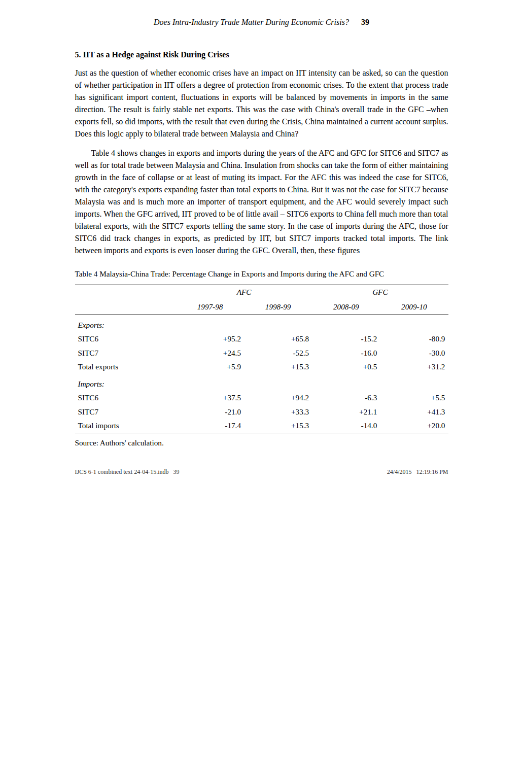Does Intra-Industry Trade Matter During Economic Crisis?39
5. IIT as a Hedge against Risk During Crises
Just as the question of whether economic crises have an impact on IIT intensity can be asked, so can the question of whether participation in IIT offers a degree of protection from economic crises. To the extent that process trade has significant import content, fluctuations in exports will be balanced by movements in imports in the same direction. The result is fairly stable net exports. This was the case with China's overall trade in the GFC –when exports fell, so did imports, with the result that even during the Crisis, China maintained a current account surplus. Does this logic apply to bilateral trade between Malaysia and China?
Table 4 shows changes in exports and imports during the years of the AFC and GFC for SITC6 and SITC7 as well as for total trade between Malaysia and China. Insulation from shocks can take the form of either maintaining growth in the face of collapse or at least of muting its impact. For the AFC this was indeed the case for SITC6, with the category's exports expanding faster than total exports to China. But it was not the case for SITC7 because Malaysia was and is much more an importer of transport equipment, and the AFC would severely impact such imports. When the GFC arrived, IIT proved to be of little avail – SITC6 exports to China fell much more than total bilateral exports, with the SITC7 exports telling the same story. In the case of imports during the AFC, those for SITC6 did track changes in exports, as predicted by IIT, but SITC7 imports tracked total imports. The link between imports and exports is even looser during the GFC. Overall, then, these figures
Table 4 Malaysia-China Trade: Percentage Change in Exports and Imports during the AFC and GFC
| | AFC | GFC |
| --- | --- | --- |
| | 1997-98 | 1998-99 | 2008-09 | 2009-10 |
| Exports: | | | | |
| SITC6 | +95.2 | +65.8 | -15.2 | -80.9 |
| SITC7 | +24.5 | -52.5 | -16.0 | -30.0 |
| Total exports | +5.9 | +15.3 | +0.5 | +31.2 |
| Imports: | | | | |
| SITC6 | +37.5 | +94.2 | -6.3 | +5.5 |
| SITC7 | -21.0 | +33.3 | +21.1 | +41.3 |
| Total imports | -17.4 | +15.3 | -14.0 | +20.0 |
Source: Authors' calculation.
IJCS 6-1 combined text 24-04-15.indb 39 24/4/2015 12:19:16 PM